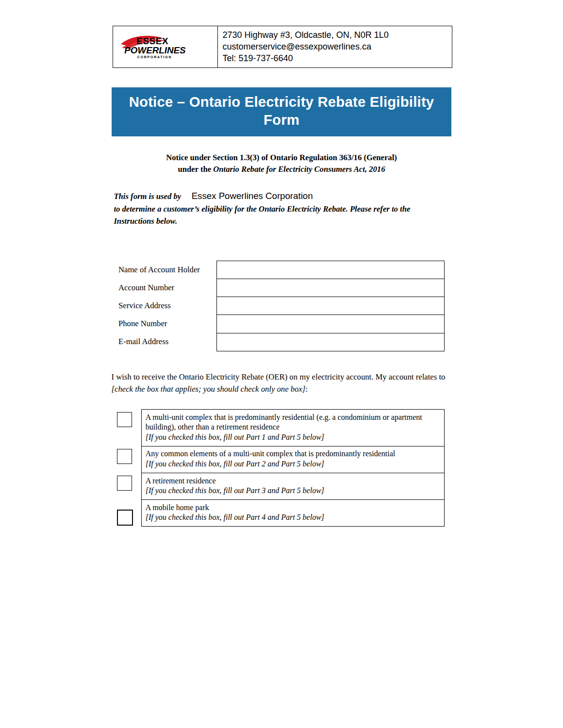ESSEX POWERLINES CORPORATION
2730 Highway #3, Oldcastle, ON, N0R 1L0
customerservice@essexpowerlines.ca
Tel: 519-737-6640
Notice – Ontario Electricity Rebate Eligibility Form
Notice under Section 1.3(3) of Ontario Regulation 363/16 (General)
under the Ontario Rebate for Electricity Consumers Act, 2016
This form is used by Essex Powerlines Corporation
to determine a customer’s eligibility for the Ontario Electricity Rebate. Please refer to the Instructions below.
| Name of Account Holder | |
| Account Number | |
| Service Address | |
| Phone Number | |
| E-mail Address | |
I wish to receive the Ontario Electricity Rebate (OER) on my electricity account. My account relates to [check the box that applies; you should check only one box]:
| | A multi-unit complex that is predominantly residential (e.g. a condominium or apartment building), other than a retirement residence [If you checked this box, fill out Part 1 and Part 5 below] |
| | Any common elements of a multi-unit complex that is predominantly residential [If you checked this box, fill out Part 2 and Part 5 below] |
| | A retirement residence [If you checked this box, fill out Part 3 and Part 5 below] |
| | A mobile home park [If you checked this box, fill out Part 4 and Part 5 below] |